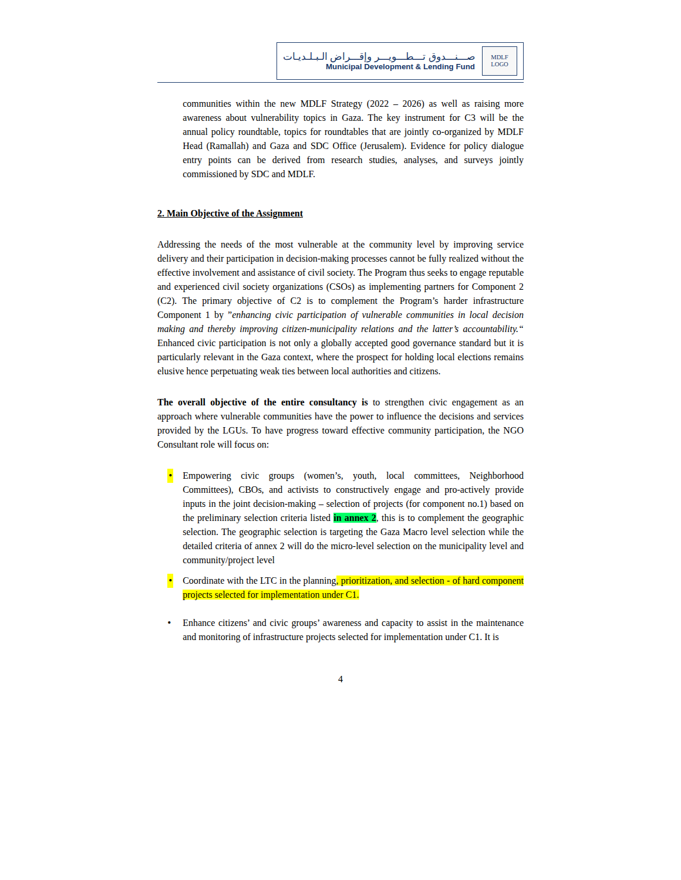صـــنـــدوق تـــطـــويـــر وإقـــراض الـبـلـديـات
Municipal Development & Lending Fund
MDLF
LOGO
communities within the new MDLF Strategy (2022 – 2026) as well as raising more awareness about vulnerability topics in Gaza. The key instrument for C3 will be the annual policy roundtable, topics for roundtables that are jointly co-organized by MDLF Head (Ramallah) and Gaza and SDC Office (Jerusalem). Evidence for policy dialogue entry points can be derived from research studies, analyses, and surveys jointly commissioned by SDC and MDLF.
2. Main Objective of the Assignment
Addressing the needs of the most vulnerable at the community level by improving service delivery and their participation in decision-making processes cannot be fully realized without the effective involvement and assistance of civil society. The Program thus seeks to engage reputable and experienced civil society organizations (CSOs) as implementing partners for Component 2 (C2). The primary objective of C2 is to complement the Program’s harder infrastructure Component 1 by ”enhancing civic participation of vulnerable communities in local decision making and thereby improving citizen-municipality relations and the latter’s accountability.“ Enhanced civic participation is not only a globally accepted good governance standard but it is particularly relevant in the Gaza context, where the prospect for holding local elections remains elusive hence perpetuating weak ties between local authorities and citizens.
The overall objective of the entire consultancy is to strengthen civic engagement as an approach where vulnerable communities have the power to influence the decisions and services provided by the LGUs. To have progress toward effective community participation, the NGO Consultant role will focus on:
Empowering civic groups (women’s, youth, local committees, Neighborhood Committees), CBOs, and activists to constructively engage and pro-actively provide inputs in the joint decision-making – selection of projects (for component no.1) based on the preliminary selection criteria listed in annex 2, this is to complement the geographic selection. The geographic selection is targeting the Gaza Macro level selection while the detailed criteria of annex 2 will do the micro-level selection on the municipality level and community/project level
Coordinate with the LTC in the planning, prioritization, and selection - of hard component projects selected for implementation under C1.
Enhance citizens’ and civic groups’ awareness and capacity to assist in the maintenance and monitoring of infrastructure projects selected for implementation under C1. It is
4